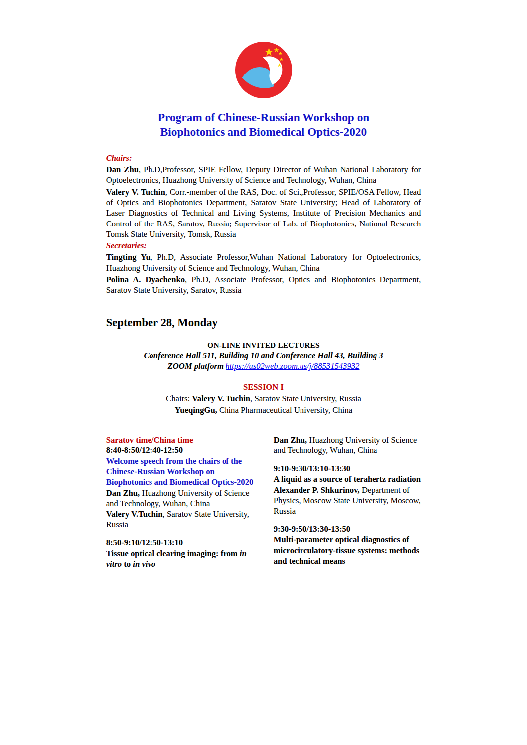Program of Chinese-Russian Workshop on
Biophotonics and Biomedical Optics-2020
Chairs:
Dan Zhu, Ph.D,Professor, SPIE Fellow, Deputy Director of Wuhan National Laboratory for Optoelectronics, Huazhong University of Science and Technology, Wuhan, China
Valery V. Tuchin, Corr.-member of the RAS, Doc. of Sci.,Professor, SPIE/OSA Fellow, Head of Optics and Biophotonics Department, Saratov State University; Head of Laboratory of Laser Diagnostics of Technical and Living Systems, Institute of Precision Mechanics and Control of the RAS, Saratov, Russia; Supervisor of Lab. of Biophotonics, National Research Tomsk State University, Tomsk, Russia
Secretaries:
Tingting Yu, Ph.D, Associate Professor,Wuhan National Laboratory for Optoelectronics, Huazhong University of Science and Technology, Wuhan, China
Polina A. Dyachenko, Ph.D, Associate Professor, Optics and Biophotonics Department, Saratov State University, Saratov, Russia
September 28, Monday
ON-LINE INVITED LECTURES
Conference Hall 511, Building 10 and Conference Hall 43, Building 3
ZOOM platform https://us02web.zoom.us/j/88531543932
SESSION I
Chairs: Valery V. Tuchin, Saratov State University, Russia
YueqingGu, China Pharmaceutical University, China
Saratov time/China time
8:40-8:50/12:40-12:50
Welcome speech from the chairs of the
Chinese-Russian Workshop on
Biophotonics and Biomedical Optics-2020
Dan Zhu, Huazhong University of Science and Technology, Wuhan, China
Valery V.Tuchin, Saratov State University, Russia
8:50-9:10/12:50-13:10
Tissue optical clearing imaging: from in vitro to in vivo
Dan Zhu, Huazhong University of Science and Technology, Wuhan, China
9:10-9:30/13:10-13:30
A liquid as a source of terahertz radiation
Alexander P. Shkurinov, Department of Physics, Moscow State University, Moscow, Russia
9:30-9:50/13:30-13:50
Multi-parameter optical diagnostics of microcirculatory-tissue systems: methods and technical means